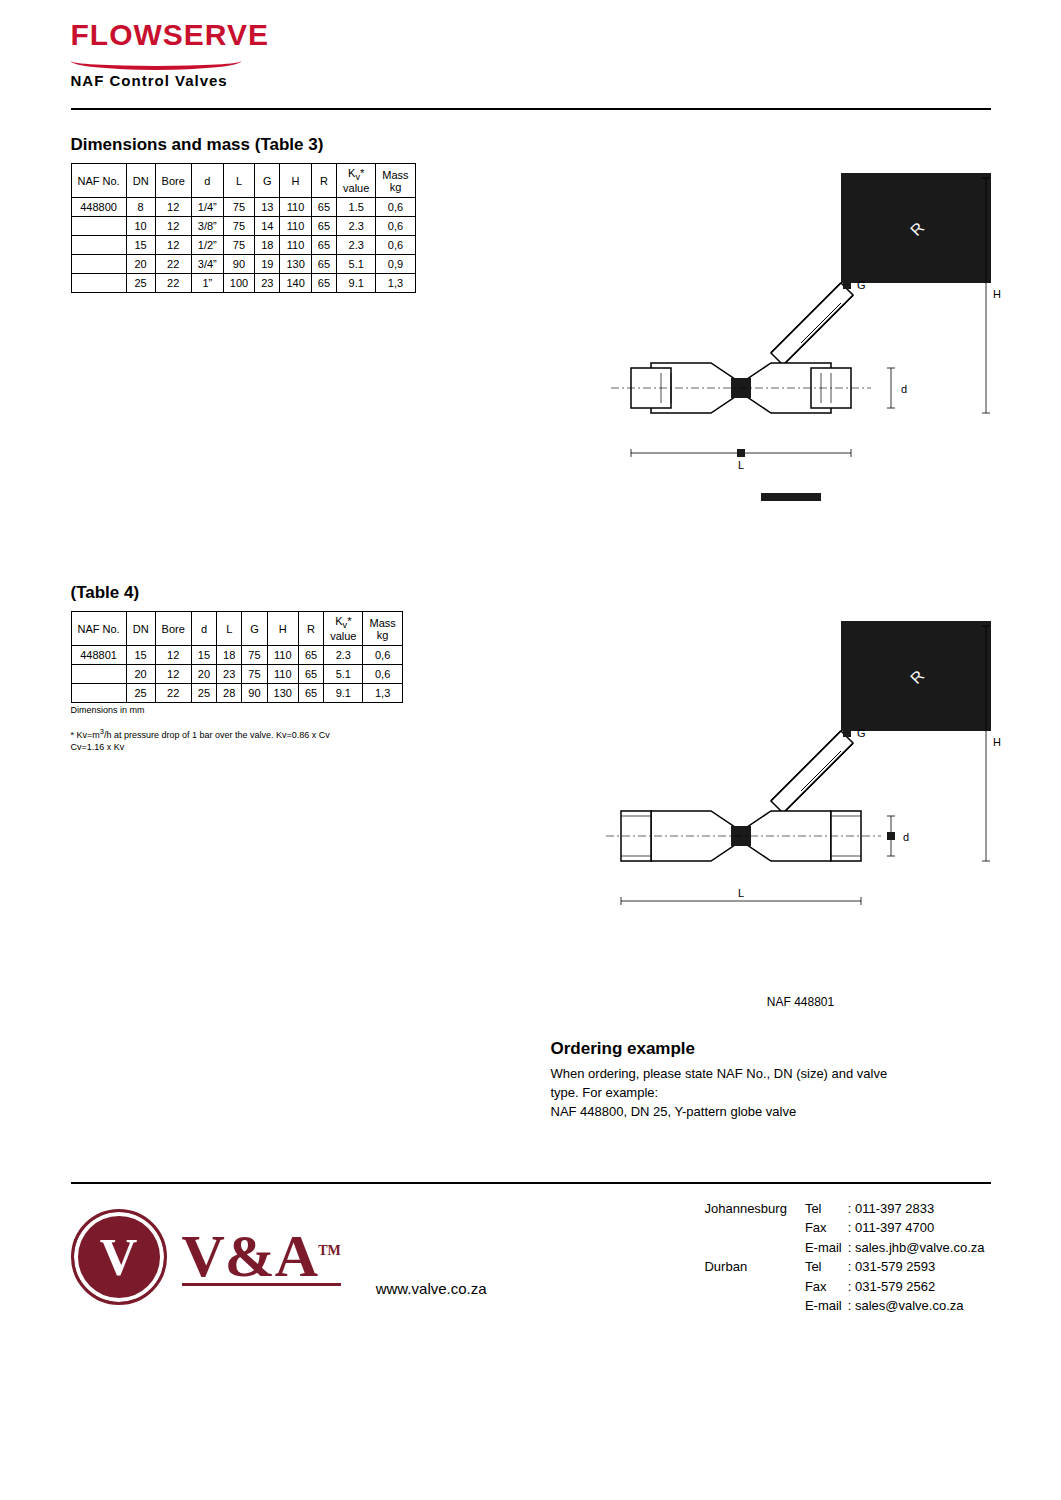FLOWSERVE
NAF Control Valves
Dimensions and mass (Table 3)
| NAF No. | DN | Bore | d | L | G | H | R | K v * value | Mass kg |
| --- | --- | --- | --- | --- | --- | --- | --- | --- | --- |
| 448800 | 8 | 12 | 1/4” | 75 | 13 | 110 | 65 | 1.5 | 0,6 |
| | 10 | 12 | 3/8” | 75 | 14 | 110 | 65 | 2.3 | 0,6 |
| | 15 | 12 | 1/2” | 75 | 18 | 110 | 65 | 2.3 | 0,6 |
| | 20 | 22 | 3/4” | 90 | 19 | 130 | 65 | 5.1 | 0,9 |
| | 25 | 22 | 1” | 100 | 23 | 140 | 65 | 9.1 | 1,3 |
R d H G L
(Table 4)
| NAF No. | DN | Bore | d | L | G | H | R | K v * value | Mass kg |
| --- | --- | --- | --- | --- | --- | --- | --- | --- | --- |
| 448801 | 15 | 12 | 15 | 18 | 75 | 110 | 65 | 2.3 | 0,6 |
| | 20 | 12 | 20 | 23 | 75 | 110 | 65 | 5.1 | 0,6 |
| | 25 | 22 | 25 | 28 | 90 | 130 | 65 | 9.1 | 1,3 |
Dimensions in mm
* Kv=m3/h at pressure drop of 1 bar over the valve. Kv=0.86 x Cv
Cv=1.16 x Kv
R d H G L
NAF 448801
Ordering example
When ordering, please state NAF No., DN (size) and valve
type. For example:
NAF 448800, DN 25, Y-pattern globe valve
V
V&ATM
www.valve.co.za
| Johannesburg | Tel | : 011-397 2833 |
| | Fax | : 011-397 4700 |
| | E-mail | : sales.jhb@valve.co.za |
| Durban | Tel | : 031-579 2593 |
| | Fax | : 031-579 2562 |
| | E-mail | : sales@valve.co.za |